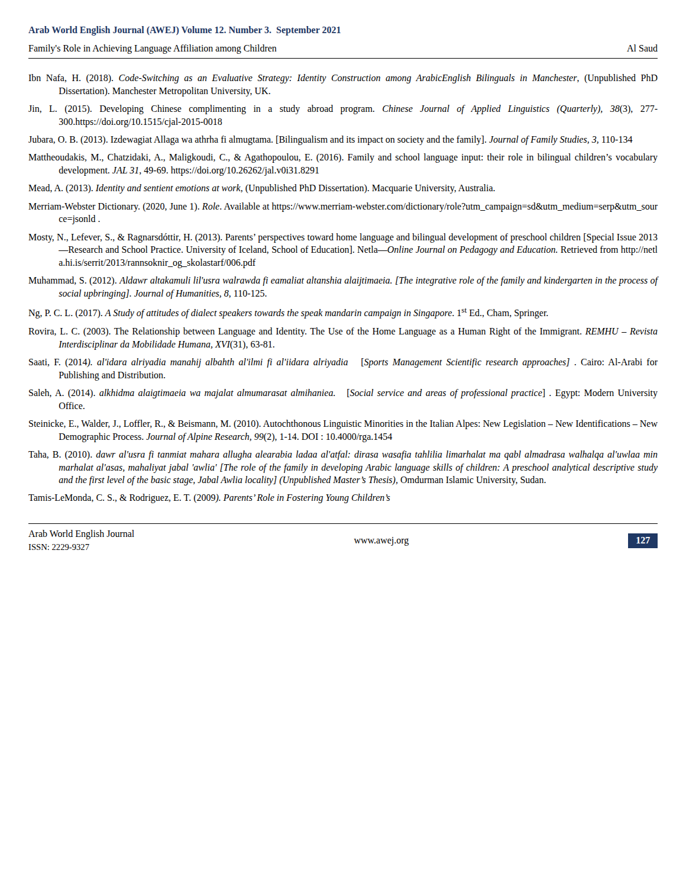Arab World English Journal (AWEJ) Volume 12. Number 3. September 2021
Family's Role in Achieving Language Affiliation among Children Al Saud
Ibn Nafa, H. (2018). Code-Switching as an Evaluative Strategy: Identity Construction among ArabicEnglish Bilinguals in Manchester, (Unpublished PhD Dissertation). Manchester Metropolitan University, UK.
Jin, L. (2015). Developing Chinese complimenting in a study abroad program. Chinese Journal of Applied Linguistics (Quarterly), 38(3), 277-300.https://doi.org/10.1515/cjal-2015-0018
Jubara, O. B. (2013). Izdewagiat Allaga wa athrha fi almugtama. [Bilingualism and its impact on society and the family]. Journal of Family Studies, 3, 110-134
Mattheoudakis, M., Chatzidaki, A., Maligkoudi, C., & Agathopoulou, E. (2016). Family and school language input: their role in bilingual children’s vocabulary development. JAL 31, 49-69. https://doi.org/10.26262/jal.v0i31.8291
Mead, A. (2013). Identity and sentient emotions at work, (Unpublished PhD Dissertation). Macquarie University, Australia.
Merriam-Webster Dictionary. (2020, June 1). Role. Available at https://www.merriam-webster.com/dictionary/role?utm_campaign=sd&utm_medium=serp&utm_source=jsonld .
Mosty, N., Lefever, S., & Ragnarsdóttir, H. (2013). Parents’ perspectives toward home language and bilingual development of preschool children [Special Issue 2013—Research and School Practice. University of Iceland, School of Education]. Netla—Online Journal on Pedagogy and Education. Retrieved from http://netla.hi.is/serrit/2013/rannsoknir_og_skolastarf/006.pdf
Muhammad, S. (2012). Aldawr altakamuli lil'usra walrawda fi eamaliat altanshia alaijtimaeia. [The integrative role of the family and kindergarten in the process of social upbringing]. Journal of Humanities, 8, 110-125.
Ng, P. C. L. (2017). A Study of attitudes of dialect speakers towards the speak mandarin campaign in Singapore. 1st Ed., Cham, Springer.
Rovira, L. C. (2003). The Relationship between Language and Identity. The Use of the Home Language as a Human Right of the Immigrant. REMHU – Revista Interdisciplinar da Mobilidade Humana, XVI(31), 63-81.
Saati, F. (2014). al'idara alriyadia manahij albahth al'ilmi fi al'iidara alriyadia [Sports Management Scientific research approaches] . Cairo: Al-Arabi for Publishing and Distribution.
Saleh, A. (2014). alkhidma alaigtimaeia wa majalat almumarasat almihaniea. [Social service and areas of professional practice] . Egypt: Modern University Office.
Steinicke, E., Walder, J., Loffler, R., & Beismann, M. (2010). Autochthonous Linguistic Minorities in the Italian Alpes: New Legislation – New Identifications – New Demographic Process. Journal of Alpine Research, 99(2), 1-14. DOI : 10.4000/rga.1454
Taha, B. (2010). dawr al'usra fi tanmiat mahara allugha alearabia ladaa al'atfal: dirasa wasafia tahlilia limarhalat ma qabl almadrasa walhalqa al'uwlaa min marhalat al'asas, mahaliyat jabal 'awlia' [The role of the family in developing Arabic language skills of children: A preschool analytical descriptive study and the first level of the basic stage, Jabal Awlia locality] (Unpublished Master’s Thesis), Omdurman Islamic University, Sudan.
Tamis-LeMonda, C. S., & Rodriguez, E. T. (2009). Parents’ Role in Fostering Young Children’s
Arab World English Journal
ISSN: 2229-9327
www.awej.org
127